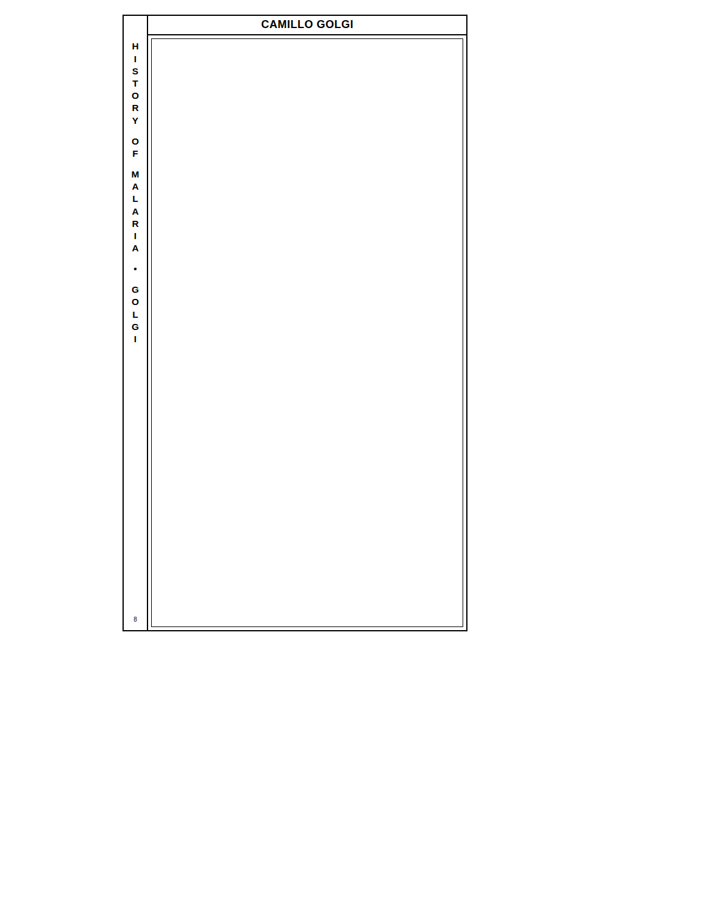H I S T O R Y O F M A L A R I A • G O L G I
8
CAMILLO GOLGI